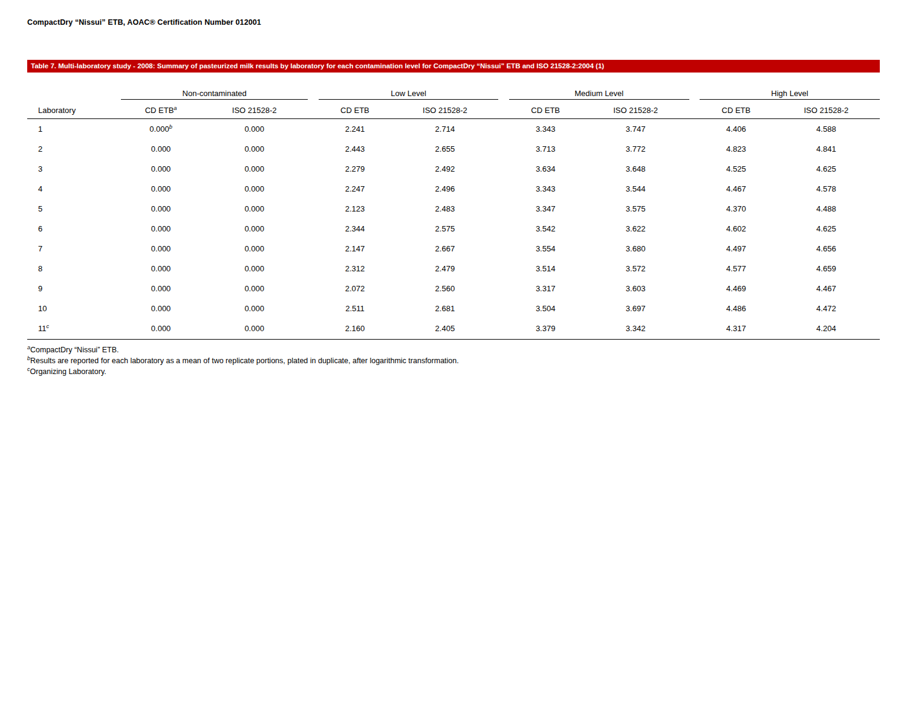CompactDry “Nissui” ETB, AOAC® Certification Number 012001
Table 7. Multi-laboratory study - 2008: Summary of pasteurized milk results by laboratory for each contamination level for CompactDry “Nissui” ETB and ISO 21528-2:2004 (1)
| | Non-contaminated | | Low Level | | Medium Level | | High Level |
| --- | --- | --- | --- | --- | --- | --- | --- |
| Laboratory | CD ETB a | ISO 21528-2 | | CD ETB | ISO 21528-2 | | CD ETB | ISO 21528-2 | | CD ETB | ISO 21528-2 |
| 1 | 0.000 b | 0.000 | | 2.241 | 2.714 | | 3.343 | 3.747 | | 4.406 | 4.588 |
| 2 | 0.000 | 0.000 | | 2.443 | 2.655 | | 3.713 | 3.772 | | 4.823 | 4.841 |
| 3 | 0.000 | 0.000 | | 2.279 | 2.492 | | 3.634 | 3.648 | | 4.525 | 4.625 |
| 4 | 0.000 | 0.000 | | 2.247 | 2.496 | | 3.343 | 3.544 | | 4.467 | 4.578 |
| 5 | 0.000 | 0.000 | | 2.123 | 2.483 | | 3.347 | 3.575 | | 4.370 | 4.488 |
| 6 | 0.000 | 0.000 | | 2.344 | 2.575 | | 3.542 | 3.622 | | 4.602 | 4.625 |
| 7 | 0.000 | 0.000 | | 2.147 | 2.667 | | 3.554 | 3.680 | | 4.497 | 4.656 |
| 8 | 0.000 | 0.000 | | 2.312 | 2.479 | | 3.514 | 3.572 | | 4.577 | 4.659 |
| 9 | 0.000 | 0.000 | | 2.072 | 2.560 | | 3.317 | 3.603 | | 4.469 | 4.467 |
| 10 | 0.000 | 0.000 | | 2.511 | 2.681 | | 3.504 | 3.697 | | 4.486 | 4.472 |
| 11 c | 0.000 | 0.000 | | 2.160 | 2.405 | | 3.379 | 3.342 | | 4.317 | 4.204 |
aCompactDry “Nissui” ETB.
bResults are reported for each laboratory as a mean of two replicate portions, plated in duplicate, after logarithmic transformation.
cOrganizing Laboratory.